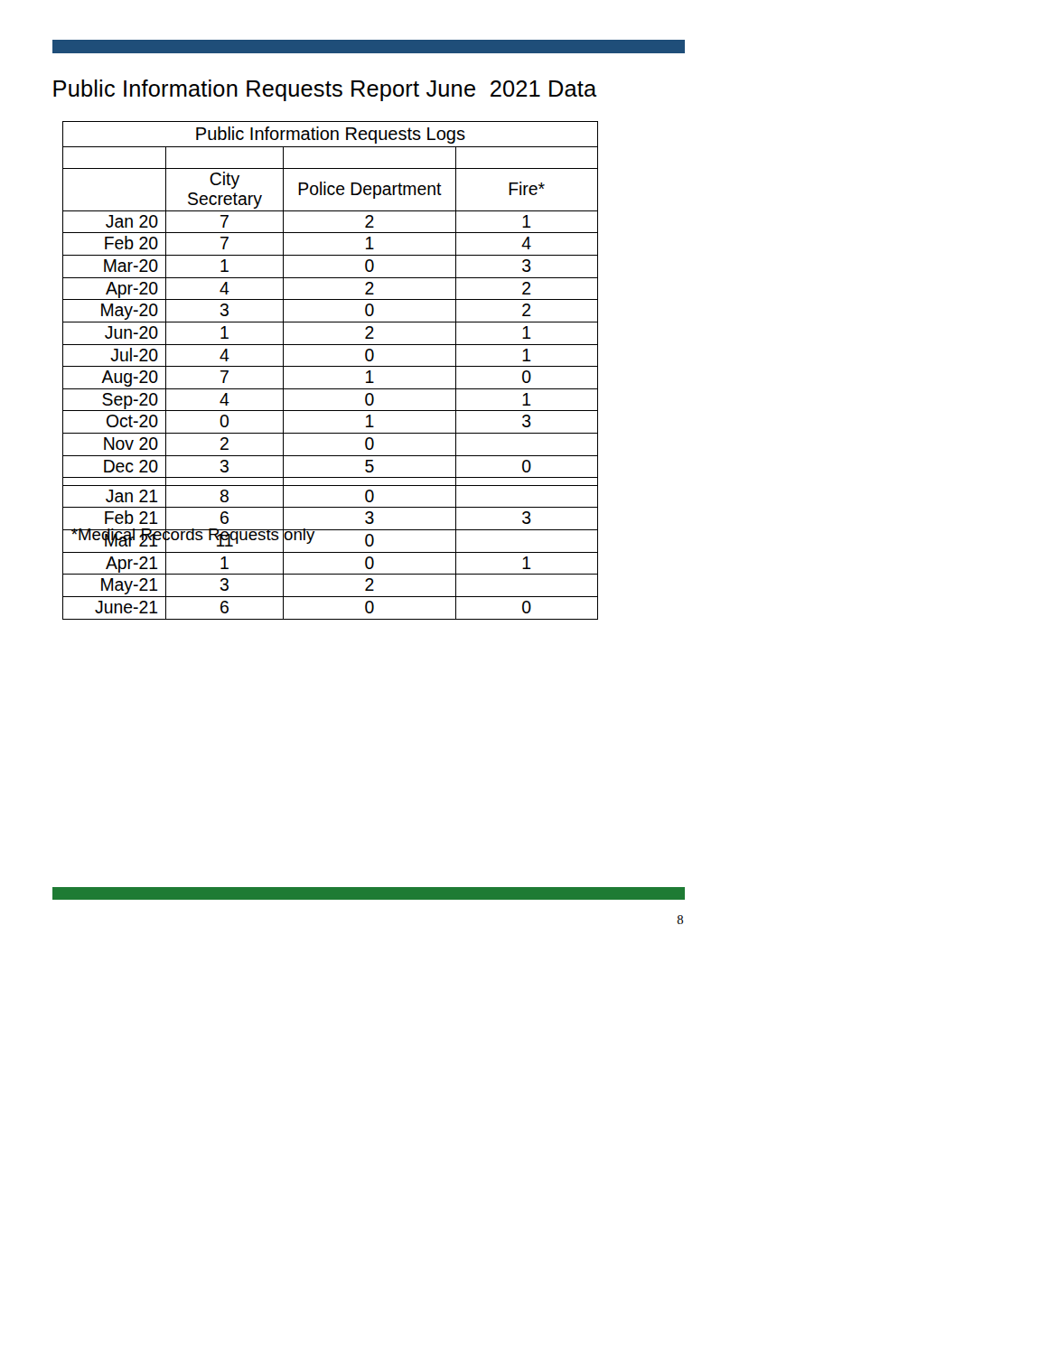Public Information Requests Report June 2021 Data
| Public Information Requests Logs |
| --- |
| | City Secretary | Police Department | Fire* |
| Jan 20 | 7 | 2 | 1 |
| Feb 20 | 7 | 1 | 4 |
| Mar-20 | 1 | 0 | 3 |
| Apr-20 | 4 | 2 | 2 |
| May-20 | 3 | 0 | 2 |
| Jun-20 | 1 | 2 | 1 |
| Jul-20 | 4 | 0 | 1 |
| Aug-20 | 7 | 1 | 0 |
| Sep-20 | 4 | 0 | 1 |
| Oct-20 | 0 | 1 | 3 |
| Nov 20 | 2 | 0 | |
| Dec 20 | 3 | 5 | 0 |
| Jan 21 | 8 | 0 | |
| Feb 21 | 6 | 3 | 3 |
| Mar 21 | 11 | 0 | |
| Apr-21 | 1 | 0 | 1 |
| May-21 | 3 | 2 | |
| June-21 | 6 | 0 | 0 |
*Medical Records Requests only
8